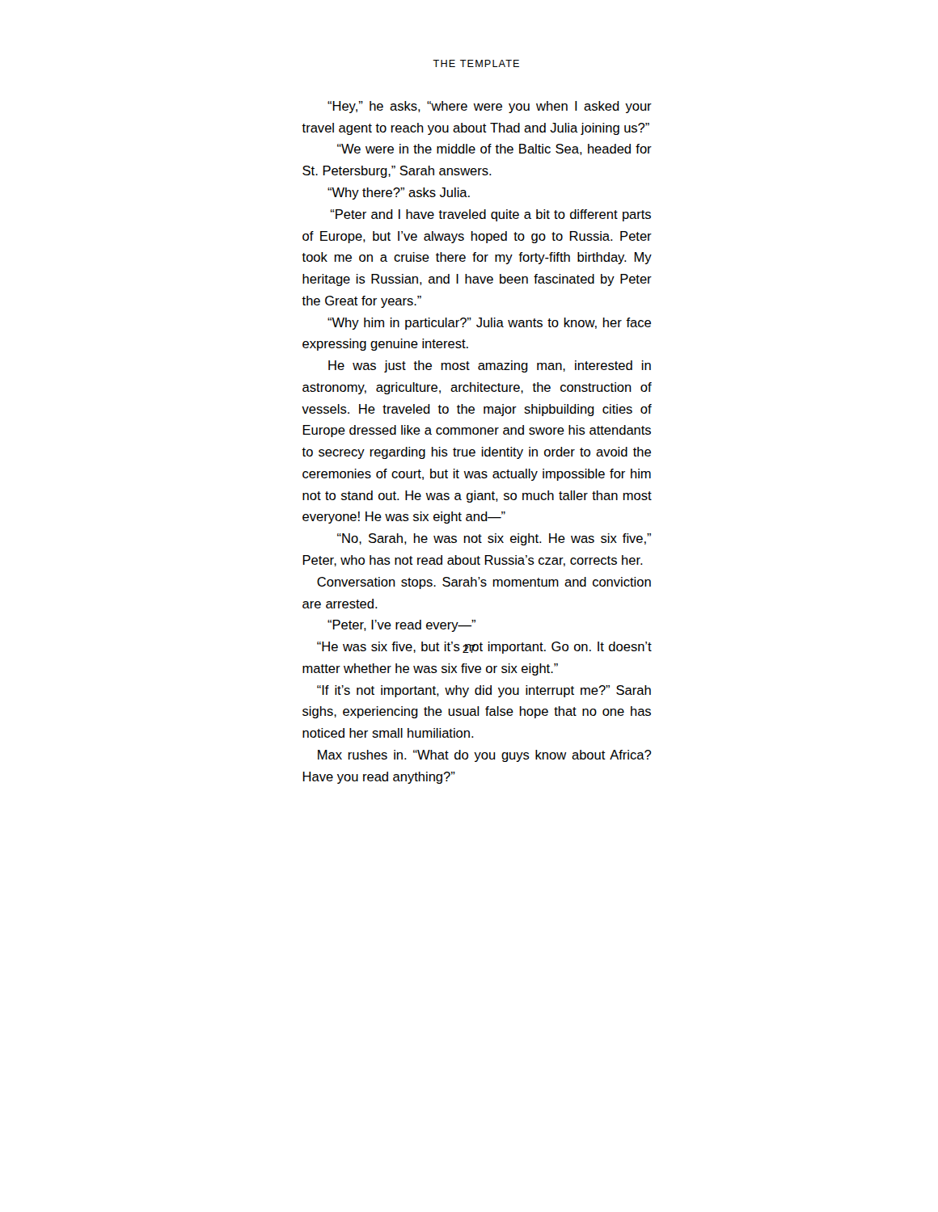THE TEMPLATE
“Hey,” he asks, “where were you when I asked your travel agent to reach you about Thad and Julia joining us?”
“We were in the middle of the Baltic Sea, headed for St. Petersburg,” Sarah answers.
“Why there?” asks Julia.
“Peter and I have traveled quite a bit to different parts of Europe, but I’ve always hoped to go to Russia. Peter took me on a cruise there for my forty-fifth birthday. My heritage is Russian, and I have been fascinated by Peter the Great for years.”
“Why him in particular?” Julia wants to know, her face expressing genuine interest.
He was just the most amazing man, interested in astronomy, agriculture, architecture, the construction of vessels. He traveled to the major shipbuilding cities of Europe dressed like a commoner and swore his attendants to secrecy regarding his true identity in order to avoid the ceremonies of court, but it was actually impossible for him not to stand out. He was a giant, so much taller than most everyone! He was six eight and—”
“No, Sarah, he was not six eight. He was six five,” Peter, who has not read about Russia’s czar, corrects her.
Conversation stops. Sarah’s momentum and conviction are arrested.
“Peter, I’ve read every—”
“He was six five, but it’s not important. Go on. It doesn’t matter whether he was six five or six eight.”
“If it’s not important, why did you interrupt me?” Sarah sighs, experiencing the usual false hope that no one has noticed her small humiliation.
Max rushes in. “What do you guys know about Africa? Have you read anything?”
27